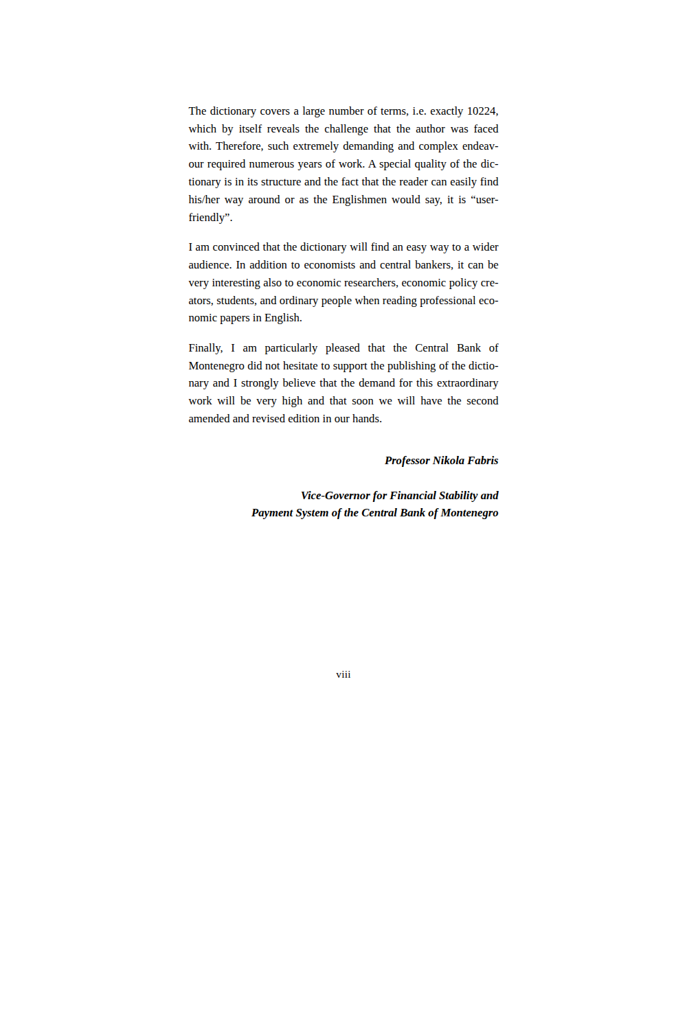The dictionary covers a large number of terms, i.e. exactly 10224, which by itself reveals the challenge that the author was faced with. Therefore, such extremely demanding and complex endeavour required numerous years of work. A special quality of the dictionary is in its structure and the fact that the reader can easily find his/her way around or as the Englishmen would say, it is “user-friendly”.
I am convinced that the dictionary will find an easy way to a wider audience. In addition to economists and central bankers, it can be very interesting also to economic researchers, economic policy creators, students, and ordinary people when reading professional economic papers in English.
Finally, I am particularly pleased that the Central Bank of Montenegro did not hesitate to support the publishing of the dictionary and I strongly believe that the demand for this extraordinary work will be very high and that soon we will have the second amended and revised edition in our hands.
Professor Nikola Fabris
Vice-Governor for Financial Stability and
Payment System of the Central Bank of Montenegro
viii